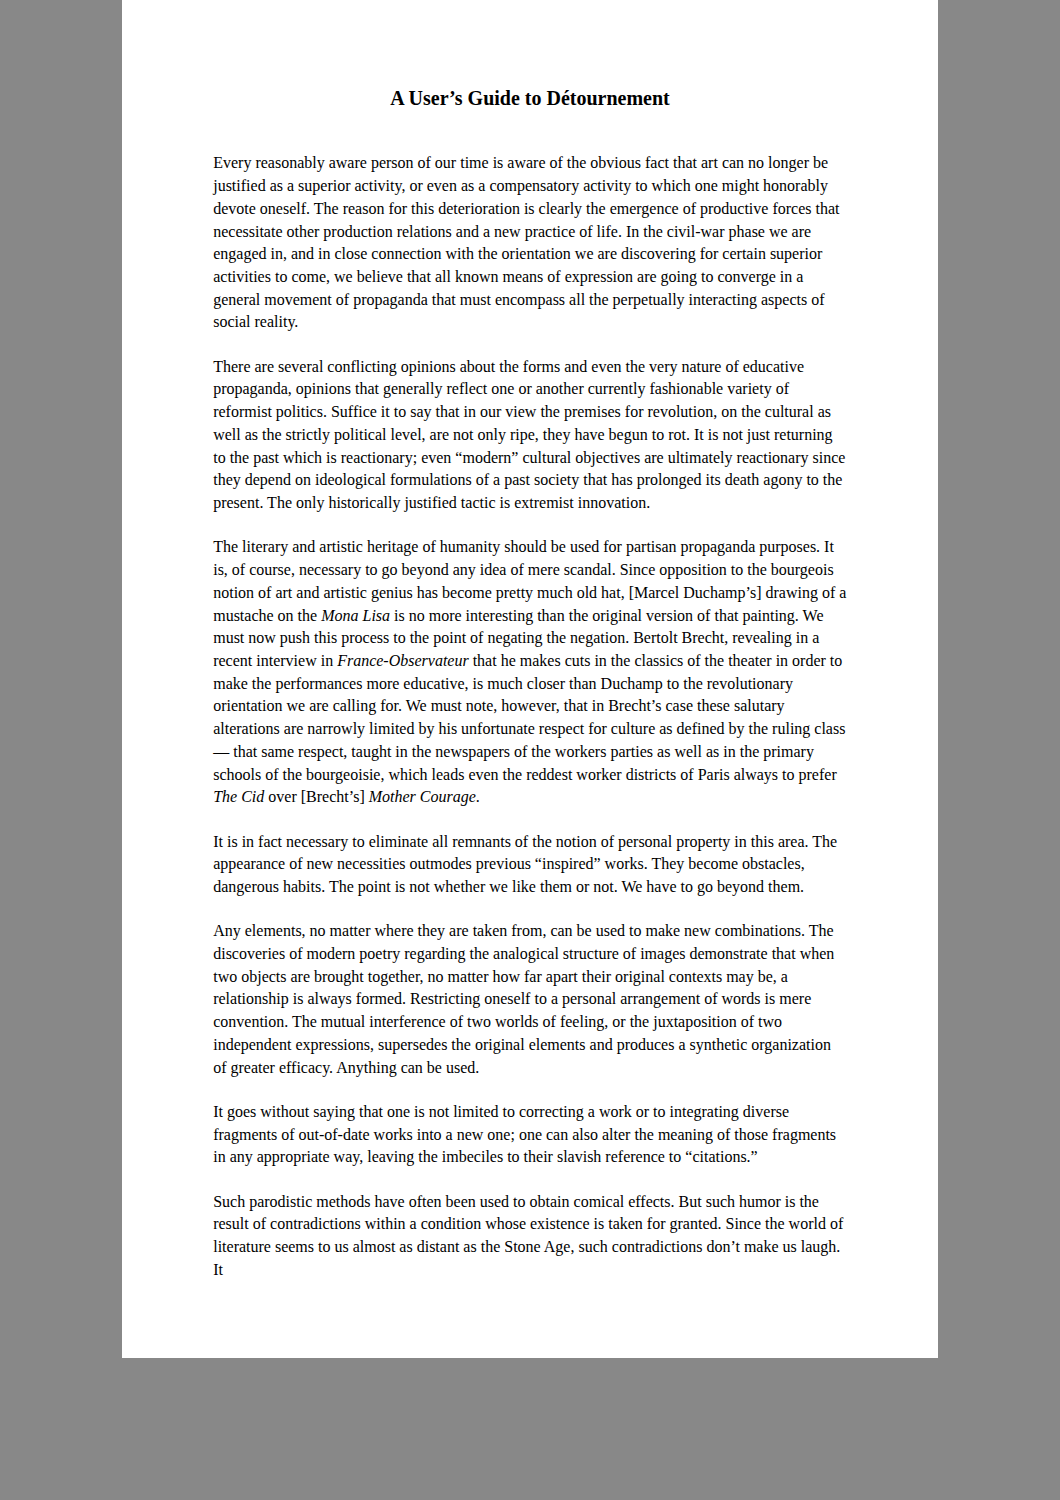A User’s Guide to Détournement
Every reasonably aware person of our time is aware of the obvious fact that art can no longer be justified as a superior activity, or even as a compensatory activity to which one might honorably devote oneself. The reason for this deterioration is clearly the emergence of productive forces that necessitate other production relations and a new practice of life. In the civil-war phase we are engaged in, and in close connection with the orientation we are discovering for certain superior activities to come, we believe that all known means of expression are going to converge in a general movement of propaganda that must encompass all the perpetually interacting aspects of social reality.
There are several conflicting opinions about the forms and even the very nature of educative propaganda, opinions that generally reflect one or another currently fashionable variety of reformist politics. Suffice it to say that in our view the premises for revolution, on the cultural as well as the strictly political level, are not only ripe, they have begun to rot. It is not just returning to the past which is reactionary; even “modern” cultural objectives are ultimately reactionary since they depend on ideological formulations of a past society that has prolonged its death agony to the present. The only historically justified tactic is extremist innovation.
The literary and artistic heritage of humanity should be used for partisan propaganda purposes. It is, of course, necessary to go beyond any idea of mere scandal. Since opposition to the bourgeois notion of art and artistic genius has become pretty much old hat, [Marcel Duchamp’s] drawing of a mustache on the Mona Lisa is no more interesting than the original version of that painting. We must now push this process to the point of negating the negation. Bertolt Brecht, revealing in a recent interview in France-Observateur that he makes cuts in the classics of the theater in order to make the performances more educative, is much closer than Duchamp to the revolutionary orientation we are calling for. We must note, however, that in Brecht’s case these salutary alterations are narrowly limited by his unfortunate respect for culture as defined by the ruling class — that same respect, taught in the newspapers of the workers parties as well as in the primary schools of the bourgeoisie, which leads even the reddest worker districts of Paris always to prefer The Cid over [Brecht’s] Mother Courage.
It is in fact necessary to eliminate all remnants of the notion of personal property in this area. The appearance of new necessities outmodes previous “inspired” works. They become obstacles, dangerous habits. The point is not whether we like them or not. We have to go beyond them.
Any elements, no matter where they are taken from, can be used to make new combinations. The discoveries of modern poetry regarding the analogical structure of images demonstrate that when two objects are brought together, no matter how far apart their original contexts may be, a relationship is always formed. Restricting oneself to a personal arrangement of words is mere convention. The mutual interference of two worlds of feeling, or the juxtaposition of two independent expressions, supersedes the original elements and produces a synthetic organization of greater efficacy. Anything can be used.
It goes without saying that one is not limited to correcting a work or to integrating diverse fragments of out-of-date works into a new one; one can also alter the meaning of those fragments in any appropriate way, leaving the imbeciles to their slavish reference to “citations.”
Such parodistic methods have often been used to obtain comical effects. But such humor is the result of contradictions within a condition whose existence is taken for granted. Since the world of literature seems to us almost as distant as the Stone Age, such contradictions don’t make us laugh. It